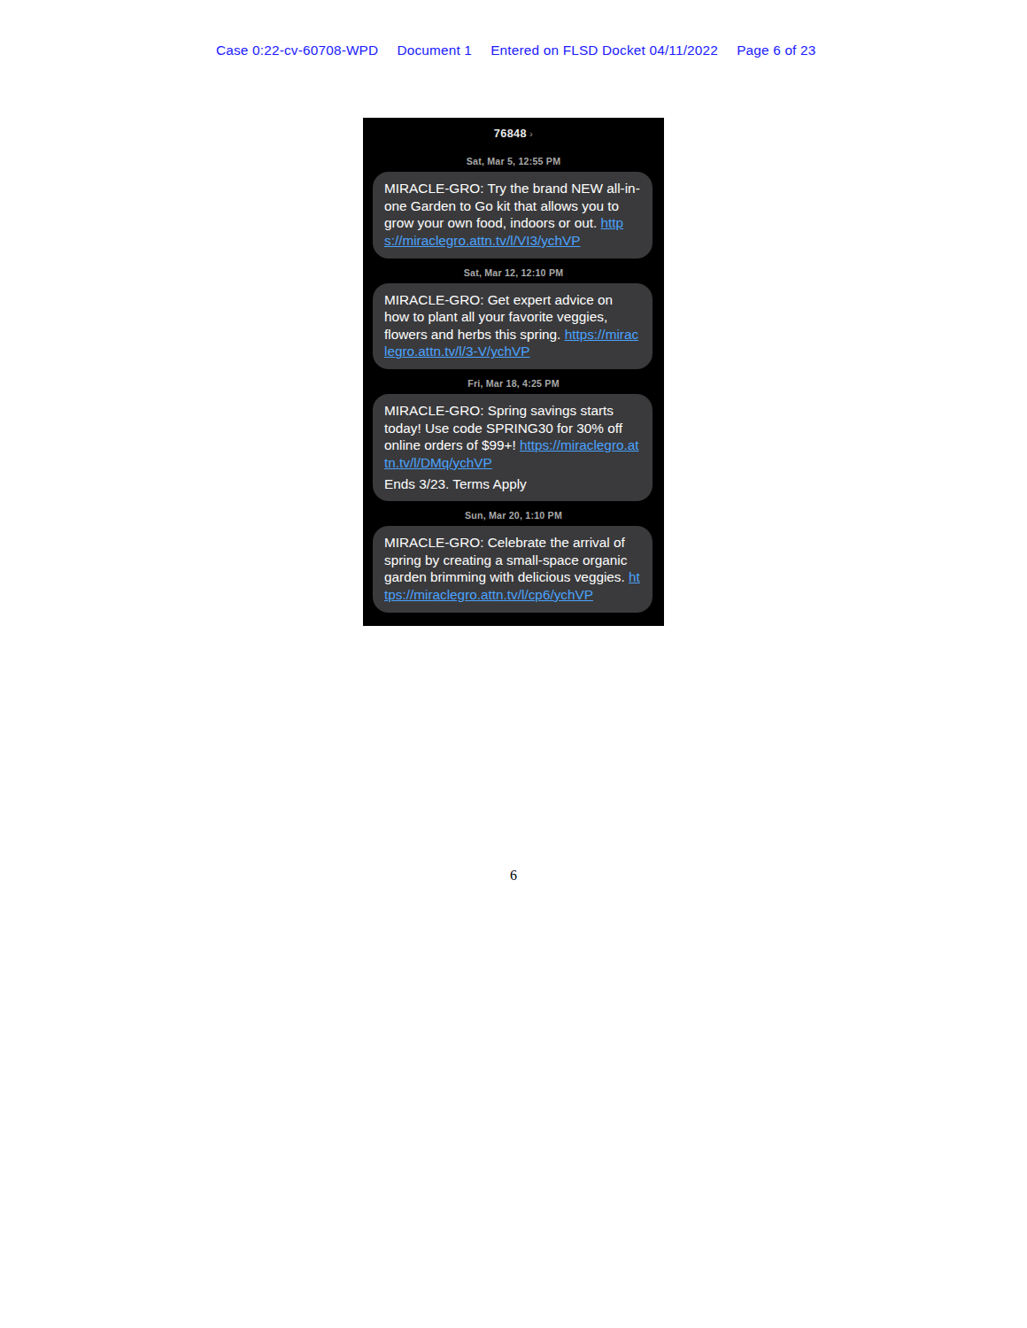Case 0:22-cv-60708-WPD Document 1 Entered on FLSD Docket 04/11/2022 Page 6 of 23
76848›
Sat, Mar 5, 12:55 PM
MIRACLE-GRO: Try the brand NEW all-in-one Garden to Go kit that allows you to grow your own food, indoors or out. https://miraclegro.attn.tv/l/VI3/ychVP
Sat, Mar 12, 12:10 PM
MIRACLE-GRO: Get expert advice on how to plant all your favorite veggies, flowers and herbs this spring. https://miraclegro.attn.tv/l/3-V/ychVP
Fri, Mar 18, 4:25 PM
MIRACLE-GRO: Spring savings starts today! Use code SPRING30 for 30% off online orders of $99+! https://miraclegro.attn.tv/l/DMq/ychVP Ends 3/23. Terms Apply
Sun, Mar 20, 1:10 PM
MIRACLE-GRO: Celebrate the arrival of spring by creating a small-space organic garden brimming with delicious veggies. https://miraclegro.attn.tv/l/cp6/ychVP
6